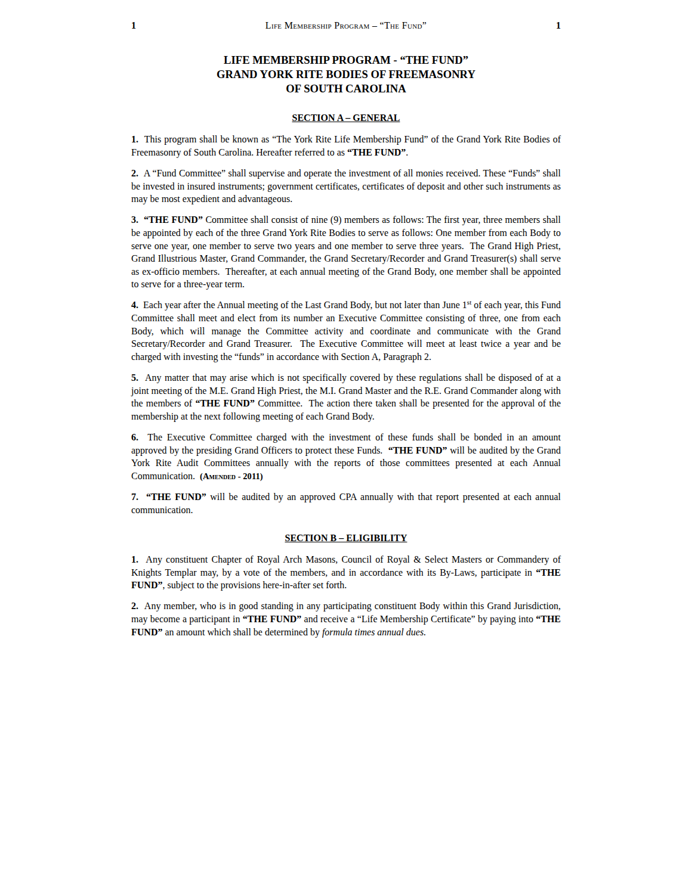1 Life Membership Program – “The Fund” 1
Life Membership Program - “The Fund”
Grand York Rite Bodies of Freemasonry
of South Carolina
Section A – General
1. This program shall be known as “The York Rite Life Membership Fund” of the Grand York Rite Bodies of Freemasonry of South Carolina. Hereafter referred to as “THE FUND”.
2. A “Fund Committee” shall supervise and operate the investment of all monies received. These “Funds” shall be invested in insured instruments; government certificates, certificates of deposit and other such instruments as may be most expedient and advantageous.
3. “THE FUND” Committee shall consist of nine (9) members as follows: The first year, three members shall be appointed by each of the three Grand York Rite Bodies to serve as follows: One member from each Body to serve one year, one member to serve two years and one member to serve three years. The Grand High Priest, Grand Illustrious Master, Grand Commander, the Grand Secretary/Recorder and Grand Treasurer(s) shall serve as ex-officio members. Thereafter, at each annual meeting of the Grand Body, one member shall be appointed to serve for a three-year term.
4. Each year after the Annual meeting of the Last Grand Body, but not later than June 1st of each year, this Fund Committee shall meet and elect from its number an Executive Committee consisting of three, one from each Body, which will manage the Committee activity and coordinate and communicate with the Grand Secretary/Recorder and Grand Treasurer. The Executive Committee will meet at least twice a year and be charged with investing the “funds” in accordance with Section A, Paragraph 2.
5. Any matter that may arise which is not specifically covered by these regulations shall be disposed of at a joint meeting of the M.E. Grand High Priest, the M.I. Grand Master and the R.E. Grand Commander along with the members of “THE FUND” Committee. The action there taken shall be presented for the approval of the membership at the next following meeting of each Grand Body.
6. The Executive Committee charged with the investment of these funds shall be bonded in an amount approved by the presiding Grand Officers to protect these Funds. “THE FUND” will be audited by the Grand York Rite Audit Committees annually with the reports of those committees presented at each Annual Communication. (Amended - 2011)
7. “THE FUND” will be audited by an approved CPA annually with that report presented at each annual communication.
Section B – Eligibility
1. Any constituent Chapter of Royal Arch Masons, Council of Royal & Select Masters or Commandery of Knights Templar may, by a vote of the members, and in accordance with its By-Laws, participate in “THE FUND”, subject to the provisions here-in-after set forth.
2. Any member, who is in good standing in any participating constituent Body within this Grand Jurisdiction, may become a participant in “THE FUND” and receive a “Life Membership Certificate” by paying into “THE FUND” an amount which shall be determined by formula times annual dues.